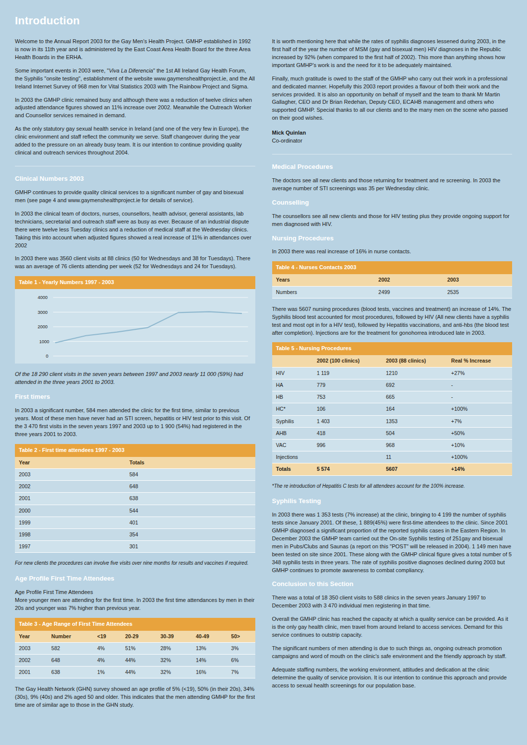Introduction
Welcome to the Annual Report 2003 for the Gay Men's Health Project. GMHP established in 1992 is now in its 11th year and is administered by the East Coast Area Health Board for the three Area Health Boards in the ERHA.
Some important events in 2003 were, "Viva La Diferencia" the 1st All Ireland Gay Health Forum, the Syphilis "onsite testing", establishment of the website www.gaymenshealthproject.ie, and the All Ireland Internet Survey of 968 men for Vital Statistics 2003 with The Rainbow Project and Sigma.
In 2003 the GMHP clinic remained busy and although there was a reduction of twelve clinics when adjusted attendance figures showed an 11% increase over 2002. Meanwhile the Outreach Worker and Counsellor services remained in demand.
As the only statutory gay sexual health service in Ireland (and one of the very few in Europe), the clinic environment and staff reflect the community we serve. Staff changeover during the year added to the pressure on an already busy team. It is our intention to continue providing quality clinical and outreach services throughout 2004.
Clinical Numbers 2003
GMHP continues to provide quality clinical services to a significant number of gay and bisexual men (see page 4 and www.gaymenshealthproject.ie for details of service).
In 2003 the clinical team of doctors, nurses, counsellors, health advisor, general assistants, lab technicians, secretarial and outreach staff were as busy as ever. Because of an industrial dispute there were twelve less Tuesday clinics and a reduction of medical staff at the Wednesday clinics. Taking this into account when adjusted figures showed a real increase of 11% in attendances over 2002
In 2003 there was 3560 client visits at 88 clinics (50 for Wednesdays and 38 for Tuesdays). There was an average of 76 clients attending per week (52 for Wednesdays and 24 for Tuesdays).
Table 1 - Yearly Numbers 1997 - 2003
4000 3000 2000 1000 0
Of the 18 290 client visits in the seven years between 1997 and 2003 nearly 11 000 (59%) had attended in the three years 2001 to 2003.
First timers
In 2003 a significant number, 584 men attended the clinic for the first time, similar to previous years. Most of these men have never had an STI screen, hepatitis or HIV test prior to this visit. Of the 3 470 first visits in the seven years 1997 and 2003 up to 1 900 (54%) had registered in the three years 2001 to 2003.
Table 2 - First time attendees 1997 - 2003
| Year | Totals |
| --- | --- |
| 2003 | 584 |
| 2002 | 648 |
| 2001 | 638 |
| 2000 | 544 |
| 1999 | 401 |
| 1998 | 354 |
| 1997 | 301 |
For new clients the procedures can involve five visits over nine months for results and vaccines if required.
Age Profile First Time Attendees
Age Profile First Time Attendees
More younger men are attending for the first time. In 2003 the first time attendances by men in their 20s and younger was 7% higher than previous year.
Table 3 - Age Range of First Time Attendees
| Year | Number | <19 | 20-29 | 30-39 | 40-49 | 50> |
| --- | --- | --- | --- | --- | --- | --- |
| 2003 | 582 | 4% | 51% | 28% | 13% | 3% |
| 2002 | 648 | 4% | 44% | 32% | 14% | 6% |
| 2001 | 638 | 1% | 44% | 32% | 16% | 7% |
The Gay Health Network (GHN) survey showed an age profile of 5% (<19), 50% (in their 20s), 34% (30s), 9% (40s) and 2% aged 50 and older. This indicates that the men attending GMHP for the first time are of similar age to those in the GHN study.
It is worth mentioning here that while the rates of syphilis diagnoses lessened during 2003, in the first half of the year the number of MSM (gay and bisexual men) HIV diagnoses in the Republic increased by 92% (when compared to the first half of 2002). This more than anything shows how important GMHP's work is and the need for it to be adequately maintained.
Finally, much gratitude is owed to the staff of the GMHP who carry out their work in a professional and dedicated manner. Hopefully this 2003 report provides a flavour of both their work and the services provided. It is also an opportunity on behalf of myself and the team to thank Mr Martin Gallagher, CEO and Dr Brian Redehan, Deputy CEO, ECAHB management and others who supported GMHP. Special thanks to all our clients and to the many men on the scene who passed on their good wishes.
Mick Quinlan
Co-ordinator
Medical Procedures
The doctors see all new clients and those returning for treatment and re screening. In 2003 the average number of STI screenings was 35 per Wednesday clinic.
Counselling
The counsellors see all new clients and those for HIV testing plus they provide ongoing support for men diagnosed with HIV.
Nursing Procedures
In 2003 there was real increase of 16% in nurse contacts.
Table 4 - Nurses Contacts 2003
| Years | 2002 | 2003 |
| --- | --- | --- |
| Numbers | 2499 | 2535 |
There was 5607 nursing procedures (blood tests, vaccines and treatment) an increase of 14%. The Syphilis blood test accounted for most procedures, followed by HIV (All new clients have a syphilis test and most opt in for a HIV test), followed by Hepatitis vaccinations, and anti-hbs (the blood test after completion). Injections are for the treatment for gonohorrea introduced late in 2003.
Table 5 - Nursing Procedures
| | 2002 (100 clinics) | 2003 (88 clinics) | Real % Increase |
| --- | --- | --- | --- |
| HIV | 1 119 | 1210 | +27% |
| HA | 779 | 692 | - |
| HB | 753 | 665 | - |
| HC* | 106 | 164 | +100% |
| Syphilis | 1 403 | 1353 | +7% |
| AHB | 418 | 504 | +50% |
| VAC | 996 | 968 | +10% |
| Injections | | 11 | +100% |
| Totals | 5 574 | 5607 | +14% |
*The re introduction of Hepatitis C tests for all attendees account for the 100% increase.
Syphilis Testing
In 2003 there was 1 353 tests (7% increase) at the clinic, bringing to 4 199 the number of syphilis tests since January 2001. Of these, 1 889(45%) were first-time attendees to the clinic. Since 2001 GMHP diagnosed a significant proportion of the reported syphilis cases in the Eastern Region. In December 2003 the GMHP team carried out the On-site Syphilis testing of 251gay and bisexual men in Pubs/Clubs and Saunas (a report on this "POST" will be released in 2004). 1 149 men have been tested on site since 2001. These along with the GMHP clinical figure gives a total number of 5 348 syphilis tests in three years. The rate of syphilis positive diagnoses declined during 2003 but GMHP continues to promote awareness to combat compliancy.
Conclusion to this Section
There was a total of 18 350 client visits to 588 clinics in the seven years January 1997 to December 2003 with 3 470 individual men registering in that time.
Overall the GMHP clinic has reached the capacity at which a quality service can be provided. As it is the only gay health clinic, men travel from around Ireland to access services. Demand for this service continues to outstrip capacity.
The significant numbers of men attending is due to such things as, ongoing outreach promotion campaigns and word of mouth on the clinic's safe environment and the friendly approach by staff.
Adequate staffing numbers, the working environment, attitudes and dedication at the clinic determine the quality of service provision. It is our intention to continue this approach and provide access to sexual health screenings for our population base.